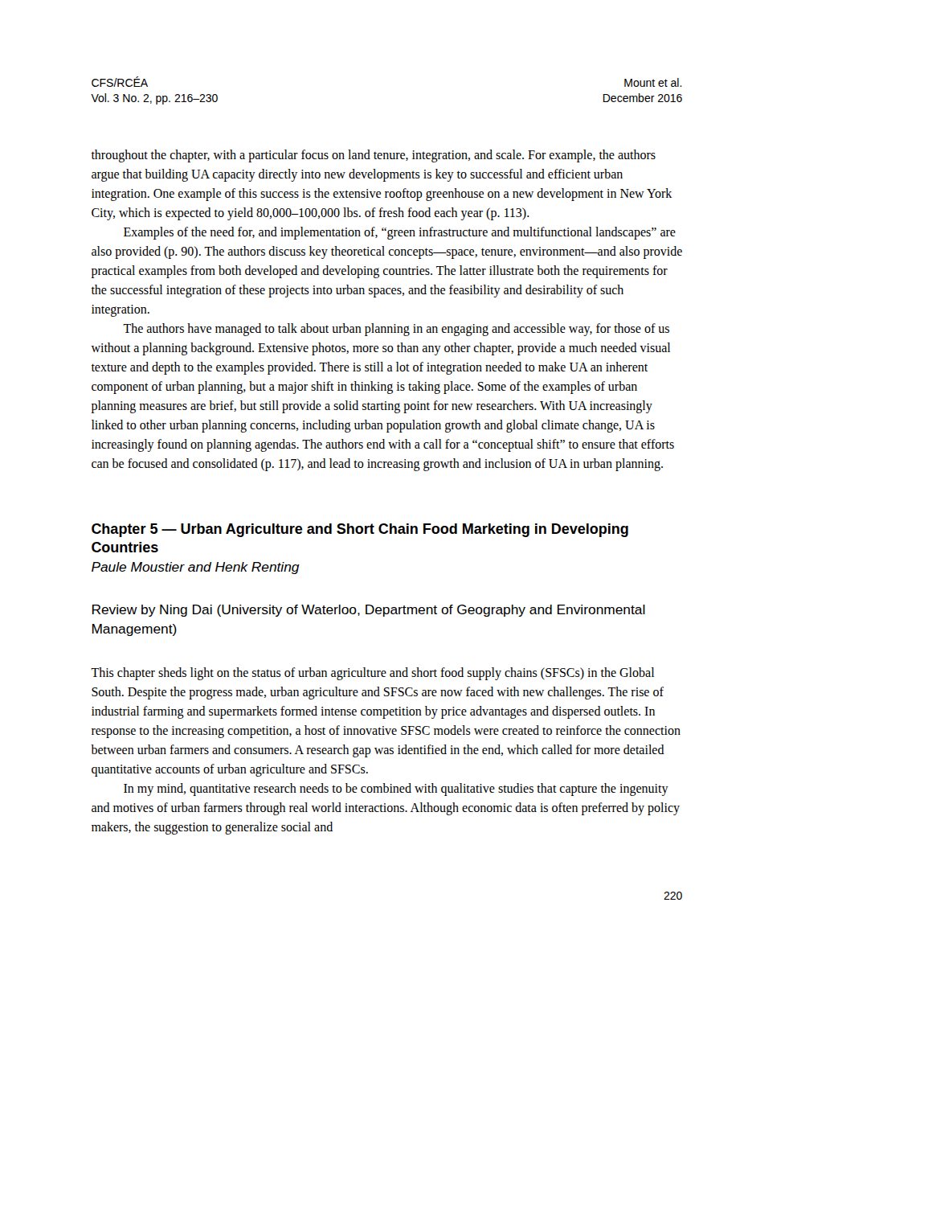CFS/RCÉA
Vol. 3 No. 2, pp. 216–230
Mount et al.
December 2016
throughout the chapter, with a particular focus on land tenure, integration, and scale. For example, the authors argue that building UA capacity directly into new developments is key to successful and efficient urban integration. One example of this success is the extensive rooftop greenhouse on a new development in New York City, which is expected to yield 80,000–100,000 lbs. of fresh food each year (p. 113).
Examples of the need for, and implementation of, “green infrastructure and multifunctional landscapes” are also provided (p. 90). The authors discuss key theoretical concepts—space, tenure, environment—and also provide practical examples from both developed and developing countries. The latter illustrate both the requirements for the successful integration of these projects into urban spaces, and the feasibility and desirability of such integration.
The authors have managed to talk about urban planning in an engaging and accessible way, for those of us without a planning background. Extensive photos, more so than any other chapter, provide a much needed visual texture and depth to the examples provided. There is still a lot of integration needed to make UA an inherent component of urban planning, but a major shift in thinking is taking place. Some of the examples of urban planning measures are brief, but still provide a solid starting point for new researchers. With UA increasingly linked to other urban planning concerns, including urban population growth and global climate change, UA is increasingly found on planning agendas. The authors end with a call for a “conceptual shift” to ensure that efforts can be focused and consolidated (p. 117), and lead to increasing growth and inclusion of UA in urban planning.
Chapter 5 — Urban Agriculture and Short Chain Food Marketing in Developing Countries Paule Moustier and Henk Renting
Review by Ning Dai (University of Waterloo, Department of Geography and Environmental Management)
This chapter sheds light on the status of urban agriculture and short food supply chains (SFSCs) in the Global South. Despite the progress made, urban agriculture and SFSCs are now faced with new challenges. The rise of industrial farming and supermarkets formed intense competition by price advantages and dispersed outlets. In response to the increasing competition, a host of innovative SFSC models were created to reinforce the connection between urban farmers and consumers. A research gap was identified in the end, which called for more detailed quantitative accounts of urban agriculture and SFSCs.
In my mind, quantitative research needs to be combined with qualitative studies that capture the ingenuity and motives of urban farmers through real world interactions. Although economic data is often preferred by policy makers, the suggestion to generalize social and
220